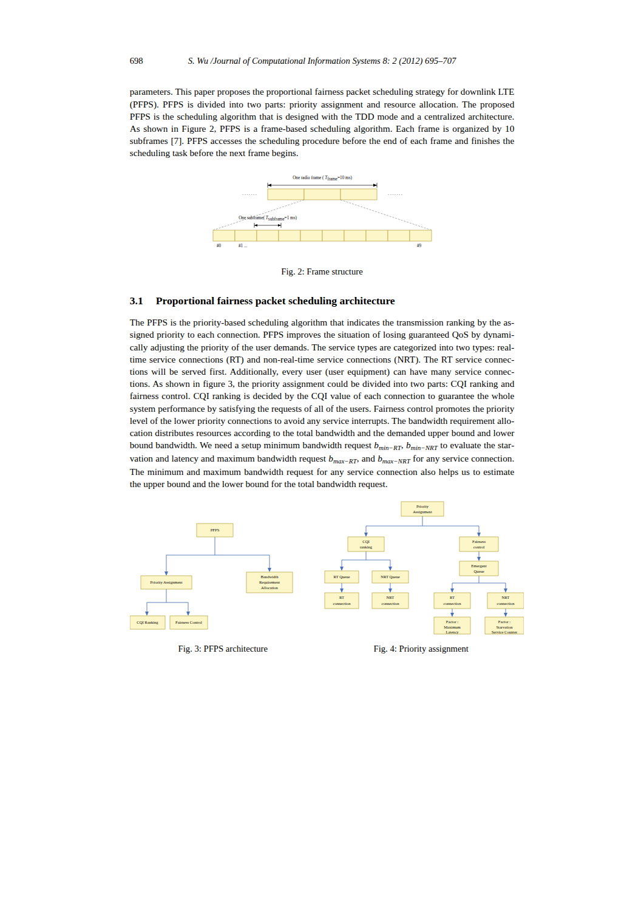698
S. Wu /Journal of Computational Information Systems 8: 2 (2012) 695–707
parameters. This paper proposes the proportional fairness packet scheduling strategy for downlink LTE (PFPS). PFPS is divided into two parts: priority assignment and resource allocation. The proposed PFPS is the scheduling algorithm that is designed with the TDD mode and a centralized architecture. As shown in Figure 2, PFPS is a frame-based scheduling algorithm. Each frame is organized by 10 subframes [7]. PFPS accesses the scheduling procedure before the end of each frame and finishes the scheduling task before the next frame begins.
One radio frame ( Tframe=10 ms) . . . . . . . . . . . . . . One subframe( Tsubframe=1 ms) #0 #1 ... #9
Fig. 2: Frame structure
3.1 Proportional fairness packet scheduling architecture
The PFPS is the priority-based scheduling algorithm that indicates the transmission ranking by the assigned priority to each connection. PFPS improves the situation of losing guaranteed QoS by dynamically adjusting the priority of the user demands. The service types are categorized into two types: real-time service connections (RT) and non-real-time service connections (NRT). The RT service connections will be served first. Additionally, every user (user equipment) can have many service connections. As shown in figure 3, the priority assignment could be divided into two parts: CQI ranking and fairness control. CQI ranking is decided by the CQI value of each connection to guarantee the whole system performance by satisfying the requests of all of the users. Fairness control promotes the priority level of the lower priority connections to avoid any service interrupts. The bandwidth requirement allocation distributes resources according to the total bandwidth and the demanded upper bound and lower bound bandwidth. We need a setup minimum bandwidth request bmin−RT, bmin−NRT to evaluate the starvation and latency and maximum bandwidth request bmax−RT, and bmax−NRT for any service connection. The minimum and maximum bandwidth request for any service connection also helps us to estimate the upper bound and the lower bound for the total bandwidth request.
PFPS Priority Assignment Bandwidth Requirement Allocation CQI Ranking Fairness Control
Priority Assignment CQI ranking Fairness control RT Queue NRT Queue RT connection NRT connection Emergent Queue RT connection NRT connection Factor : Maximum Latency Factor : Starvation Service Counter
Fig. 3: PFPS architecture
Fig. 4: Priority assignment